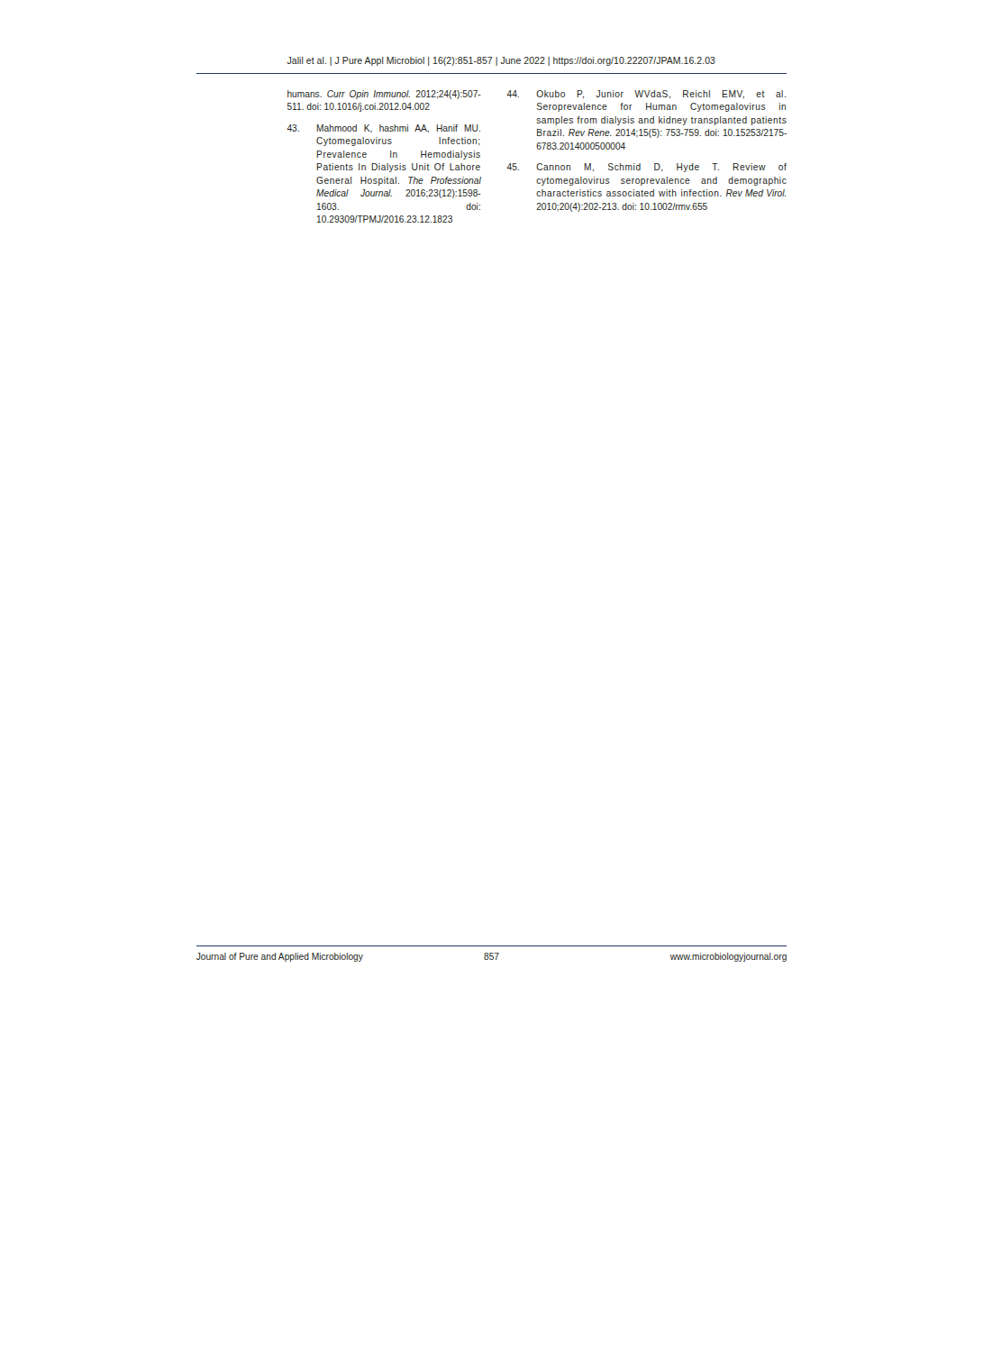Jalil et al. | J Pure Appl Microbiol | 16(2):851-857 | June 2022 | https://doi.org/10.22207/JPAM.16.2.03
humans. Curr Opin Immunol. 2012;24(4):507-511. doi: 10.1016/j.coi.2012.04.002
43.
Mahmood K, hashmi AA, Hanif MU. Cytomegalovirus Infection; Prevalence In Hemodialysis Patients In Dialysis Unit Of Lahore General Hospital. The Professional Medical Journal. 2016;23(12):1598-1603. doi: 10.29309/TPMJ/2016.23.12.1823
44.
Okubo P, Junior WVdaS, Reichl EMV, et al. Seroprevalence for Human Cytomegalovirus in samples from dialysis and kidney transplanted patients Brazil. Rev Rene. 2014;15(5): 753-759. doi: 10.15253/2175-6783.2014000500004
45.
Cannon M, Schmid D, Hyde T. Review of cytomegalovirus seroprevalence and demographic characteristics associated with infection. Rev Med Virol. 2010;20(4):202-213. doi: 10.1002/rmv.655
Journal of Pure and Applied Microbiology
857
www.microbiologyjournal.org